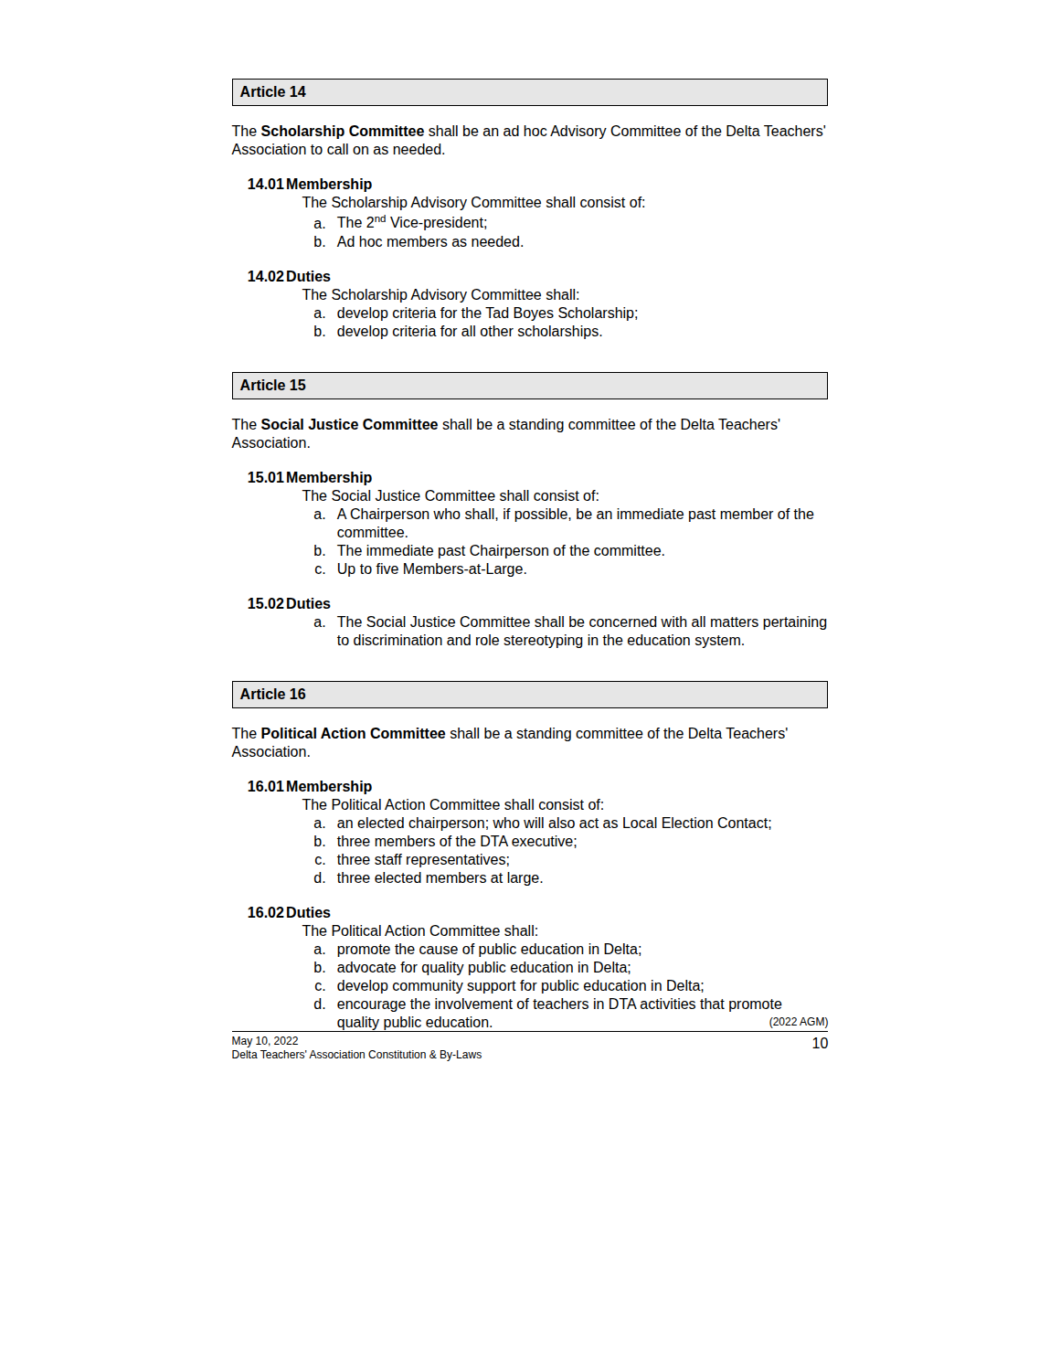Article 14
The Scholarship Committee shall be an ad hoc Advisory Committee of the Delta Teachers' Association to call on as needed.
14.01 Membership
The Scholarship Advisory Committee shall consist of:
The 2nd Vice-president;
Ad hoc members as needed.
14.02 Duties
The Scholarship Advisory Committee shall:
develop criteria for the Tad Boyes Scholarship;
develop criteria for all other scholarships.
Article 15
The Social Justice Committee shall be a standing committee of the Delta Teachers' Association.
15.01 Membership
The Social Justice Committee shall consist of:
A Chairperson who shall, if possible, be an immediate past member of the committee.
The immediate past Chairperson of the committee.
Up to five Members-at-Large.
15.02 Duties
The Social Justice Committee shall be concerned with all matters pertaining to discrimination and role stereotyping in the education system.
Article 16
The Political Action Committee shall be a standing committee of the Delta Teachers' Association.
16.01 Membership
The Political Action Committee shall consist of:
an elected chairperson; who will also act as Local Election Contact;
three members of the DTA executive;
three staff representatives;
three elected members at large.
16.02 Duties
The Political Action Committee shall:
promote the cause of public education in Delta;
advocate for quality public education in Delta;
develop community support for public education in Delta;
encourage the involvement of teachers in DTA activities that promote quality public education. (2022 AGM)
May 10, 2022
Delta Teachers' Association Constitution & By-Laws
10